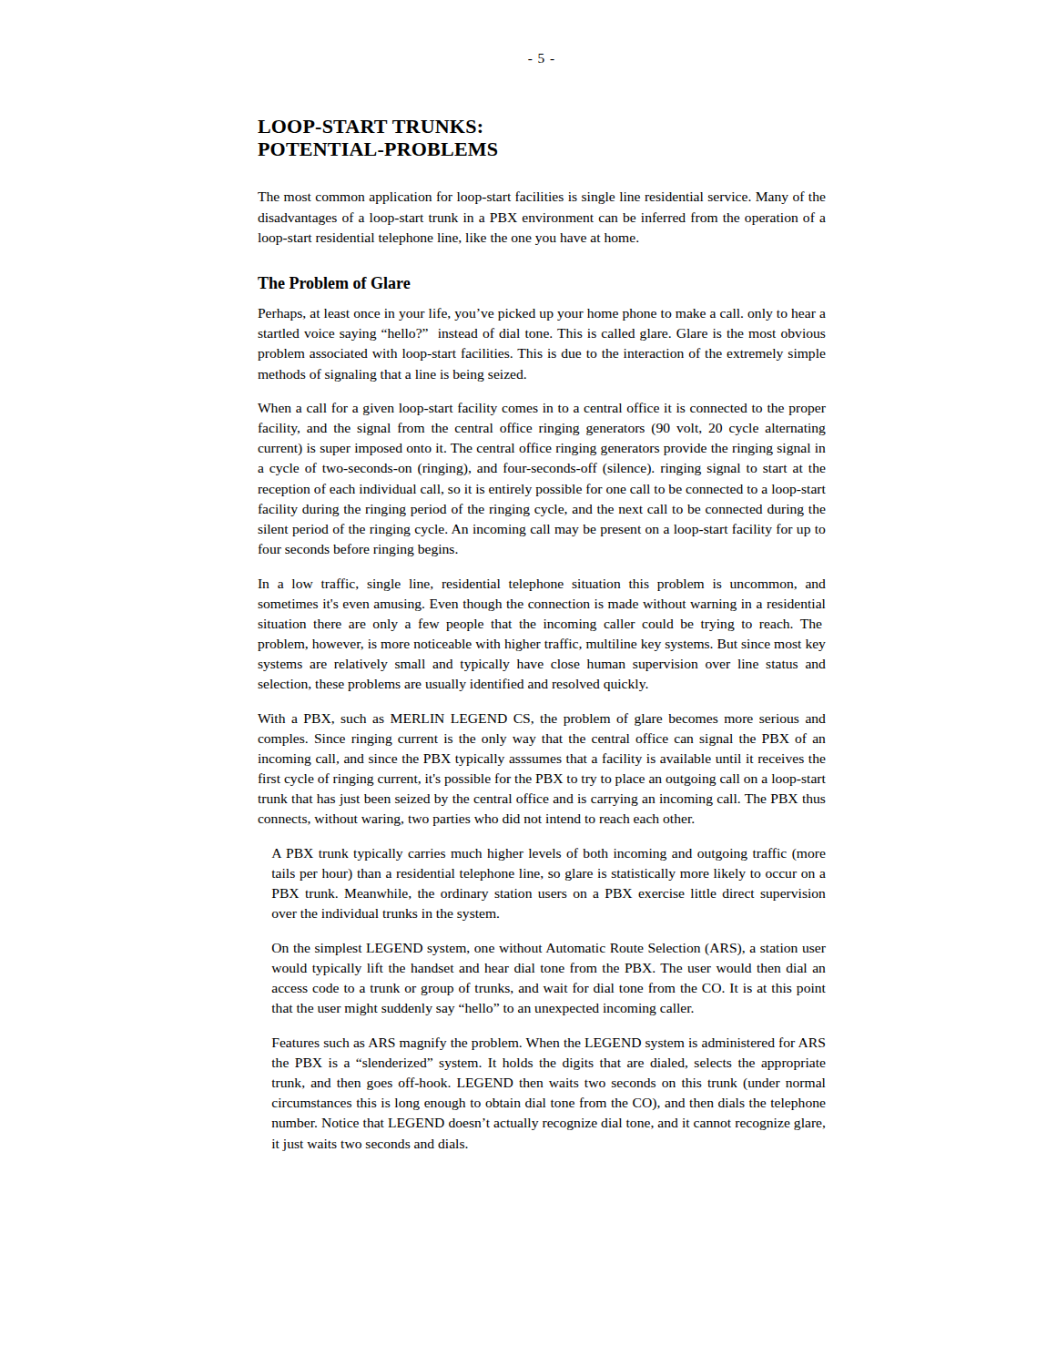- 5 -
LOOP-START TRUNKS:
POTENTIAL-PROBLEMS
The most common application for loop-start facilities is single line residential service. Many of the disadvantages of a loop-start trunk in a PBX environment can be inferred from the operation of a loop-start residential telephone line, like the one you have at home.
The Problem of Glare
Perhaps, at least once in your life, you’ve picked up your home phone to make a call. only to hear a startled voice saying “hello?” instead of dial tone. This is called glare. Glare is the most obvious problem associated with loop-start facilities. This is due to the interaction of the extremely simple methods of signaling that a line is being seized.
When a call for a given loop-start facility comes in to a central office it is connected to the proper facility, and the signal from the central office ringing generators (90 volt, 20 cycle alternating current) is super imposed onto it. The central office ringing generators provide the ringing signal in a cycle of two-seconds-on (ringing), and four-seconds-off (silence). ringing signal to start at the reception of each individual call, so it is entirely possible for one call to be connected to a loop-start facility during the ringing period of the ringing cycle, and the next call to be connected during the silent period of the ringing cycle. An incoming call may be present on a loop-start facility for up to four seconds before ringing begins.
In a low traffic, single line, residential telephone situation this problem is uncommon, and sometimes it's even amusing. Even though the connection is made without warning in a residential situation there are only a few people that the incoming caller could be trying to reach. The problem, however, is more noticeable with higher traffic, multiline key systems. But since most key systems are relatively small and typically have close human supervision over line status and selection, these problems are usually identified and resolved quickly.
With a PBX, such as MERLIN LEGEND CS, the problem of glare becomes more serious and comples. Since ringing current is the only way that the central office can signal the PBX of an incoming call, and since the PBX typically asssumes that a facility is available until it receives the first cycle of ringing current, it's possible for the PBX to try to place an outgoing call on a loop-start trunk that has just been seized by the central office and is carrying an incoming call. The PBX thus connects, without waring, two parties who did not intend to reach each other.
A PBX trunk typically carries much higher levels of both incoming and outgoing traffic (more tails per hour) than a residential telephone line, so glare is statistically more likely to occur on a PBX trunk. Meanwhile, the ordinary station users on a PBX exercise little direct supervision over the individual trunks in the system.
On the simplest LEGEND system, one without Automatic Route Selection (ARS), a station user would typically lift the handset and hear dial tone from the PBX. The user would then dial an access code to a trunk or group of trunks, and wait for dial tone from the CO. It is at this point that the user might suddenly say “hello” to an unexpected incoming caller.
Features such as ARS magnify the problem. When the LEGEND system is administered for ARS the PBX is a “slenderized” system. It holds the digits that are dialed, selects the appropriate trunk, and then goes off-hook. LEGEND then waits two seconds on this trunk (under normal circumstances this is long enough to obtain dial tone from the CO), and then dials the telephone number. Notice that LEGEND doesn’t actually recognize dial tone, and it cannot recognize glare, it just waits two seconds and dials.